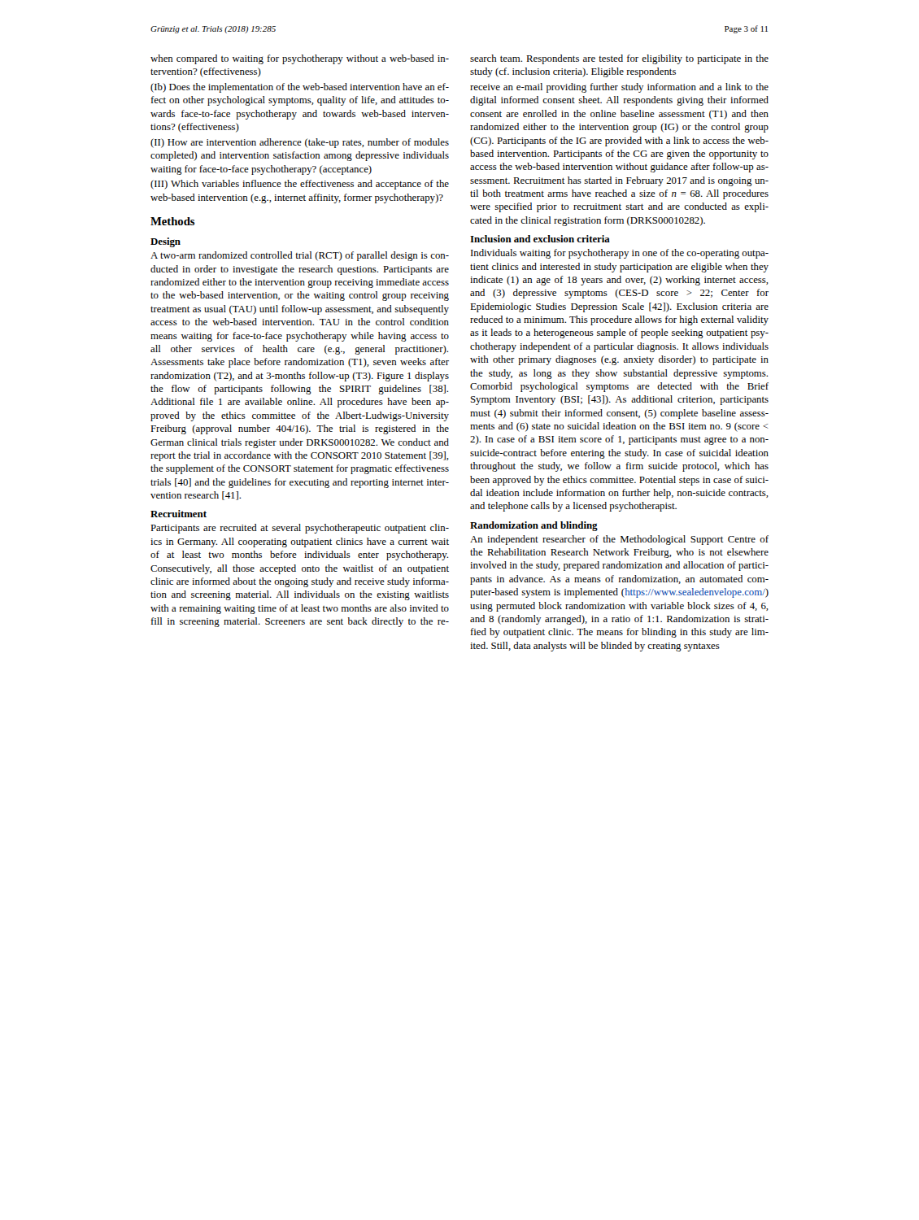Grünzig et al. Trials (2018) 19:285
Page 3 of 11
when compared to waiting for psychotherapy without a web-based intervention? (effectiveness)
(Ib) Does the implementation of the web-based intervention have an effect on other psychological symptoms, quality of life, and attitudes towards face-to-face psychotherapy and towards web-based interventions? (effectiveness)
(II) How are intervention adherence (take-up rates, number of modules completed) and intervention satisfaction among depressive individuals waiting for face-to-face psychotherapy? (acceptance)
(III) Which variables influence the effectiveness and acceptance of the web-based intervention (e.g., internet affinity, former psychotherapy)?
Methods
Design
A two-arm randomized controlled trial (RCT) of parallel design is conducted in order to investigate the research questions. Participants are randomized either to the intervention group receiving immediate access to the web-based intervention, or the waiting control group receiving treatment as usual (TAU) until follow-up assessment, and subsequently access to the web-based intervention. TAU in the control condition means waiting for face-to-face psychotherapy while having access to all other services of health care (e.g., general practitioner). Assessments take place before randomization (T1), seven weeks after randomization (T2), and at 3-months follow-up (T3). Figure 1 displays the flow of participants following the SPIRIT guidelines [38]. Additional file 1 are available online. All procedures have been approved by the ethics committee of the Albert-Ludwigs-University Freiburg (approval number 404/16). The trial is registered in the German clinical trials register under DRKS00010282. We conduct and report the trial in accordance with the CONSORT 2010 Statement [39], the supplement of the CONSORT statement for pragmatic effectiveness trials [40] and the guidelines for executing and reporting internet intervention research [41].
Recruitment
Participants are recruited at several psychotherapeutic outpatient clinics in Germany. All cooperating outpatient clinics have a current wait of at least two months before individuals enter psychotherapy. Consecutively, all those accepted onto the waitlist of an outpatient clinic are informed about the ongoing study and receive study information and screening material. All individuals on the existing waitlists with a remaining waiting time of at least two months are also invited to fill in screening material. Screeners are sent back directly to the research team. Respondents are tested for eligibility to participate in the study (cf. inclusion criteria). Eligible respondents
receive an e-mail providing further study information and a link to the digital informed consent sheet. All respondents giving their informed consent are enrolled in the online baseline assessment (T1) and then randomized either to the intervention group (IG) or the control group (CG). Participants of the IG are provided with a link to access the web-based intervention. Participants of the CG are given the opportunity to access the web-based intervention without guidance after follow-up assessment. Recruitment has started in February 2017 and is ongoing until both treatment arms have reached a size of n = 68. All procedures were specified prior to recruitment start and are conducted as explicated in the clinical registration form (DRKS00010282).
Inclusion and exclusion criteria
Individuals waiting for psychotherapy in one of the co-operating outpatient clinics and interested in study participation are eligible when they indicate (1) an age of 18 years and over, (2) working internet access, and (3) depressive symptoms (CES-D score > 22; Center for Epidemiologic Studies Depression Scale [42]). Exclusion criteria are reduced to a minimum. This procedure allows for high external validity as it leads to a heterogeneous sample of people seeking outpatient psychotherapy independent of a particular diagnosis. It allows individuals with other primary diagnoses (e.g. anxiety disorder) to participate in the study, as long as they show substantial depressive symptoms. Comorbid psychological symptoms are detected with the Brief Symptom Inventory (BSI; [43]). As additional criterion, participants must (4) submit their informed consent, (5) complete baseline assessments and (6) state no suicidal ideation on the BSI item no. 9 (score < 2). In case of a BSI item score of 1, participants must agree to a non-suicide-contract before entering the study. In case of suicidal ideation throughout the study, we follow a firm suicide protocol, which has been approved by the ethics committee. Potential steps in case of suicidal ideation include information on further help, non-suicide contracts, and telephone calls by a licensed psychotherapist.
Randomization and blinding
An independent researcher of the Methodological Support Centre of the Rehabilitation Research Network Freiburg, who is not elsewhere involved in the study, prepared randomization and allocation of participants in advance. As a means of randomization, an automated computer-based system is implemented (https://www.sealedenvelope.com/) using permuted block randomization with variable block sizes of 4, 6, and 8 (randomly arranged), in a ratio of 1:1. Randomization is stratified by outpatient clinic. The means for blinding in this study are limited. Still, data analysts will be blinded by creating syntaxes